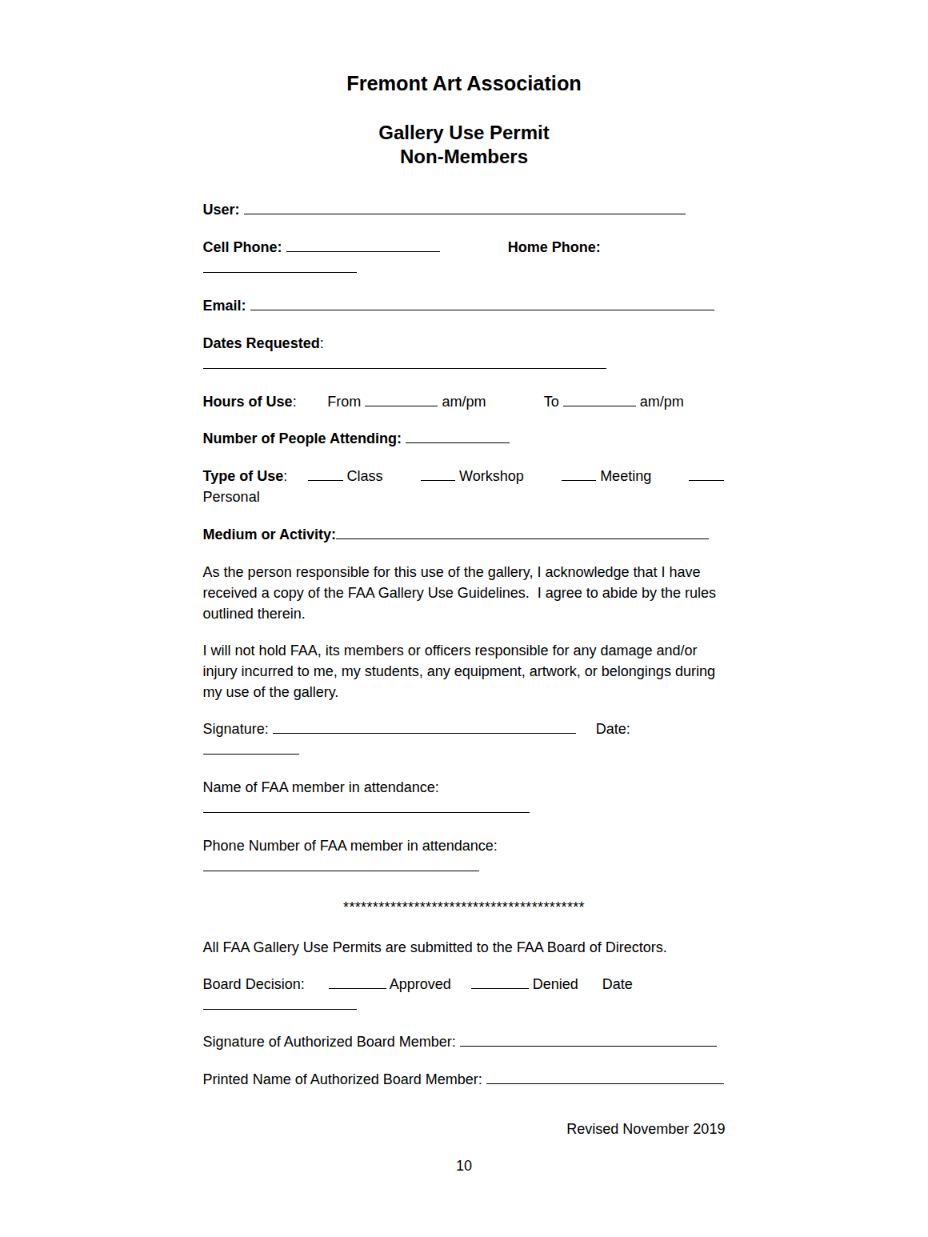Fremont Art Association
Gallery Use Permit
Non-Members
User:
Cell Phone: Home Phone:
Email:
Dates Requested:
Hours of Use: From am/pm To am/pm
Number of People Attending:
Type of Use: Class Workshop Meeting Personal
Medium or Activity:
As the person responsible for this use of the gallery, I acknowledge that I have received a copy of the FAA Gallery Use Guidelines. I agree to abide by the rules outlined therein.
I will not hold FAA, its members or officers responsible for any damage and/or injury incurred to me, my students, any equipment, artwork, or belongings during my use of the gallery.
Signature: Date:
Name of FAA member in attendance:
Phone Number of FAA member in attendance:
*****************************************
All FAA Gallery Use Permits are submitted to the FAA Board of Directors.
Board Decision: Approved Denied Date
Signature of Authorized Board Member:
Printed Name of Authorized Board Member:
Revised November 2019
10